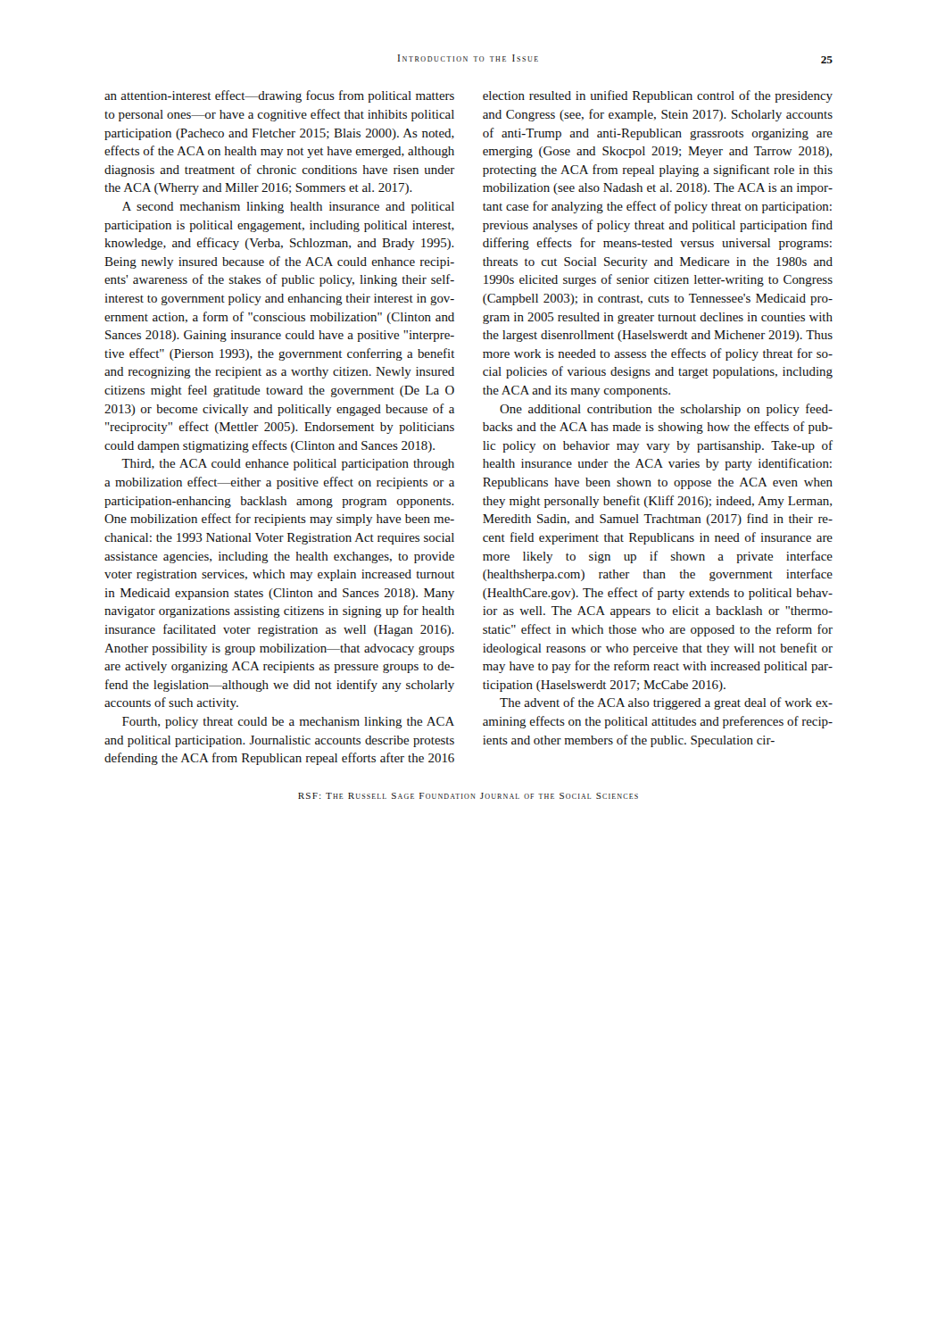Introduction to the Issue
25
an attention-interest effect—drawing focus from political matters to personal ones—or have a cognitive effect that inhibits political participation (Pacheco and Fletcher 2015; Blais 2000). As noted, effects of the ACA on health may not yet have emerged, although diagnosis and treatment of chronic conditions have risen under the ACA (Wherry and Miller 2016; Sommers et al. 2017).
A second mechanism linking health insurance and political participation is political engagement, including political interest, knowledge, and efficacy (Verba, Schlozman, and Brady 1995). Being newly insured because of the ACA could enhance recipients' awareness of the stakes of public policy, linking their self-interest to government policy and enhancing their interest in government action, a form of "conscious mobilization" (Clinton and Sances 2018). Gaining insurance could have a positive "interpretive effect" (Pierson 1993), the government conferring a benefit and recognizing the recipient as a worthy citizen. Newly insured citizens might feel gratitude toward the government (De La O 2013) or become civically and politically engaged because of a "reciprocity" effect (Mettler 2005). Endorsement by politicians could dampen stigmatizing effects (Clinton and Sances 2018).
Third, the ACA could enhance political participation through a mobilization effect—either a positive effect on recipients or a participation-enhancing backlash among program opponents. One mobilization effect for recipients may simply have been mechanical: the 1993 National Voter Registration Act requires social assistance agencies, including the health exchanges, to provide voter registration services, which may explain increased turnout in Medicaid expansion states (Clinton and Sances 2018). Many navigator organizations assisting citizens in signing up for health insurance facilitated voter registration as well (Hagan 2016). Another possibility is group mobilization—that advocacy groups are actively organizing ACA recipients as pressure groups to defend the legislation—although we did not identify any scholarly accounts of such activity.
Fourth, policy threat could be a mechanism linking the ACA and political participation. Journalistic accounts describe protests defending the ACA from Republican repeal efforts after the 2016 election resulted in unified Republican control of the presidency and Congress (see, for example, Stein 2017). Scholarly accounts of anti-Trump and anti-Republican grassroots organizing are emerging (Gose and Skocpol 2019; Meyer and Tarrow 2018), protecting the ACA from repeal playing a significant role in this mobilization (see also Nadash et al. 2018). The ACA is an important case for analyzing the effect of policy threat on participation: previous analyses of policy threat and political participation find differing effects for means-tested versus universal programs: threats to cut Social Security and Medicare in the 1980s and 1990s elicited surges of senior citizen letter-writing to Congress (Campbell 2003); in contrast, cuts to Tennessee's Medicaid program in 2005 resulted in greater turnout declines in counties with the largest disenrollment (Haselswerdt and Michener 2019). Thus more work is needed to assess the effects of policy threat for social policies of various designs and target populations, including the ACA and its many components.
One additional contribution the scholarship on policy feedbacks and the ACA has made is showing how the effects of public policy on behavior may vary by partisanship. Take-up of health insurance under the ACA varies by party identification: Republicans have been shown to oppose the ACA even when they might personally benefit (Kliff 2016); indeed, Amy Lerman, Meredith Sadin, and Samuel Trachtman (2017) find in their recent field experiment that Republicans in need of insurance are more likely to sign up if shown a private interface (healthsherpa.com) rather than the government interface (HealthCare.gov). The effect of party extends to political behavior as well. The ACA appears to elicit a backlash or "thermostatic" effect in which those who are opposed to the reform for ideological reasons or who perceive that they will not benefit or may have to pay for the reform react with increased political participation (Haselswerdt 2017; McCabe 2016).
The advent of the ACA also triggered a great deal of work examining effects on the political attitudes and preferences of recipients and other members of the public. Speculation cir-
RSF: The Russell Sage Foundation Journal of the Social Sciences